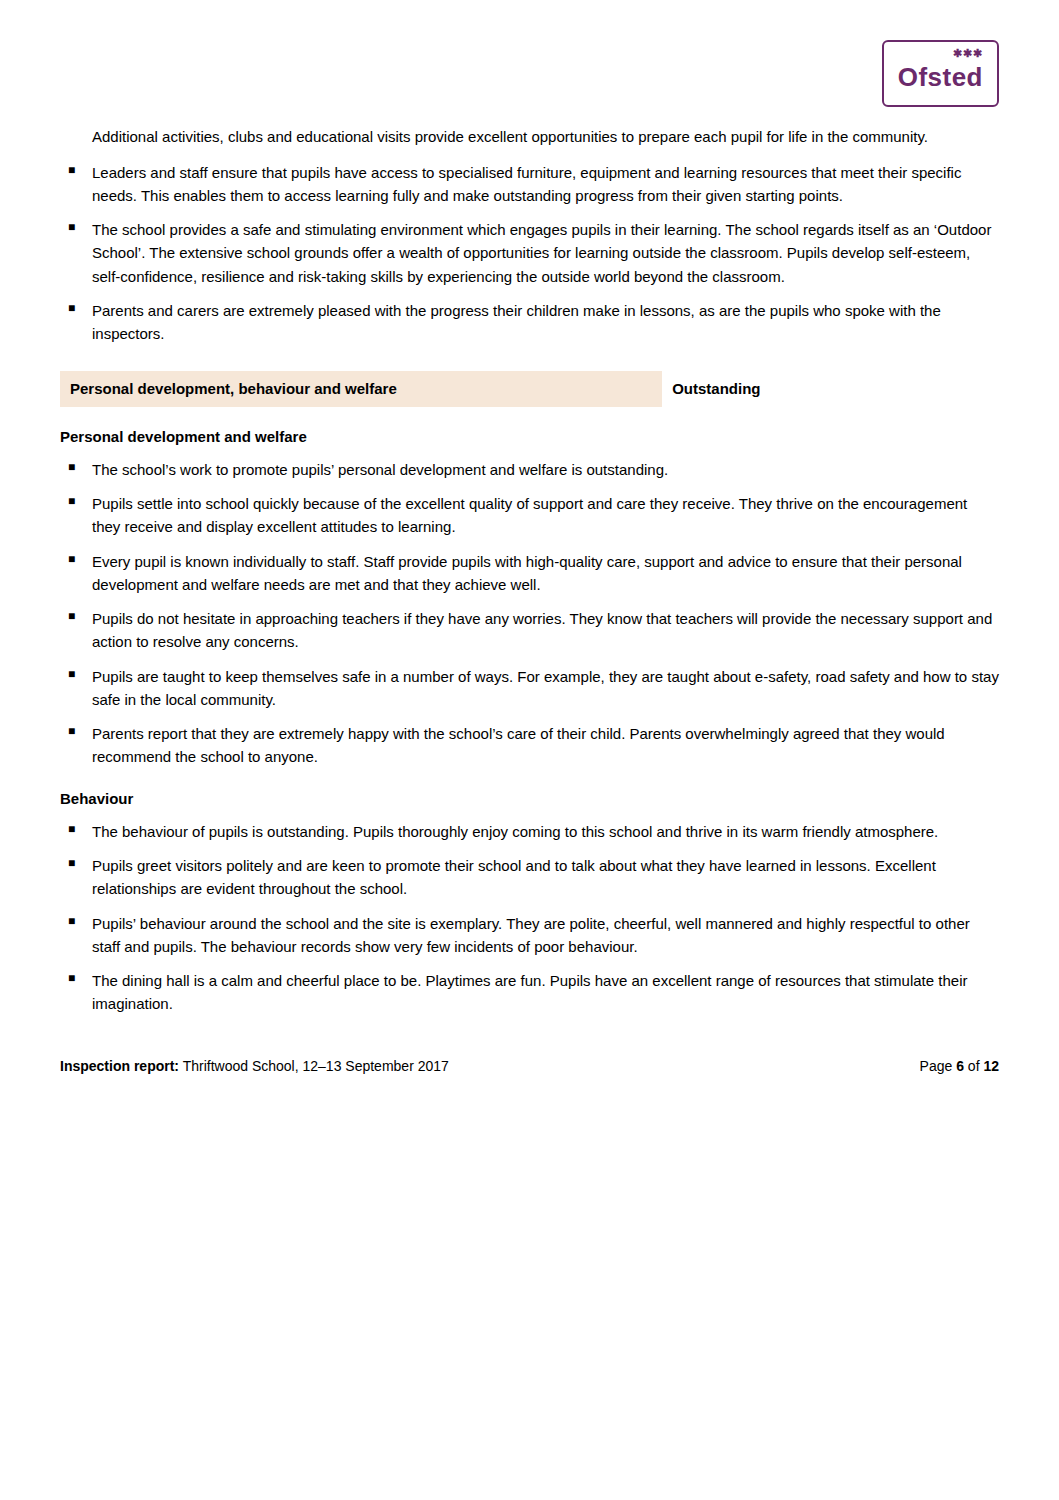✱✱✱ Ofsted
Additional activities, clubs and educational visits provide excellent opportunities to prepare each pupil for life in the community.
Leaders and staff ensure that pupils have access to specialised furniture, equipment and learning resources that meet their specific needs. This enables them to access learning fully and make outstanding progress from their given starting points.
The school provides a safe and stimulating environment which engages pupils in their learning. The school regards itself as an ‘Outdoor School’. The extensive school grounds offer a wealth of opportunities for learning outside the classroom. Pupils develop self-esteem, self-confidence, resilience and risk-taking skills by experiencing the outside world beyond the classroom.
Parents and carers are extremely pleased with the progress their children make in lessons, as are the pupils who spoke with the inspectors.
Personal development, behaviour and welfare
Outstanding
Personal development and welfare
The school’s work to promote pupils’ personal development and welfare is outstanding.
Pupils settle into school quickly because of the excellent quality of support and care they receive. They thrive on the encouragement they receive and display excellent attitudes to learning.
Every pupil is known individually to staff. Staff provide pupils with high-quality care, support and advice to ensure that their personal development and welfare needs are met and that they achieve well.
Pupils do not hesitate in approaching teachers if they have any worries. They know that teachers will provide the necessary support and action to resolve any concerns.
Pupils are taught to keep themselves safe in a number of ways. For example, they are taught about e-safety, road safety and how to stay safe in the local community.
Parents report that they are extremely happy with the school’s care of their child. Parents overwhelmingly agreed that they would recommend the school to anyone.
Behaviour
The behaviour of pupils is outstanding. Pupils thoroughly enjoy coming to this school and thrive in its warm friendly atmosphere.
Pupils greet visitors politely and are keen to promote their school and to talk about what they have learned in lessons. Excellent relationships are evident throughout the school.
Pupils’ behaviour around the school and the site is exemplary. They are polite, cheerful, well mannered and highly respectful to other staff and pupils. The behaviour records show very few incidents of poor behaviour.
The dining hall is a calm and cheerful place to be. Playtimes are fun. Pupils have an excellent range of resources that stimulate their imagination.
Inspection report: Thriftwood School, 12–13 September 2017
Page 6 of 12